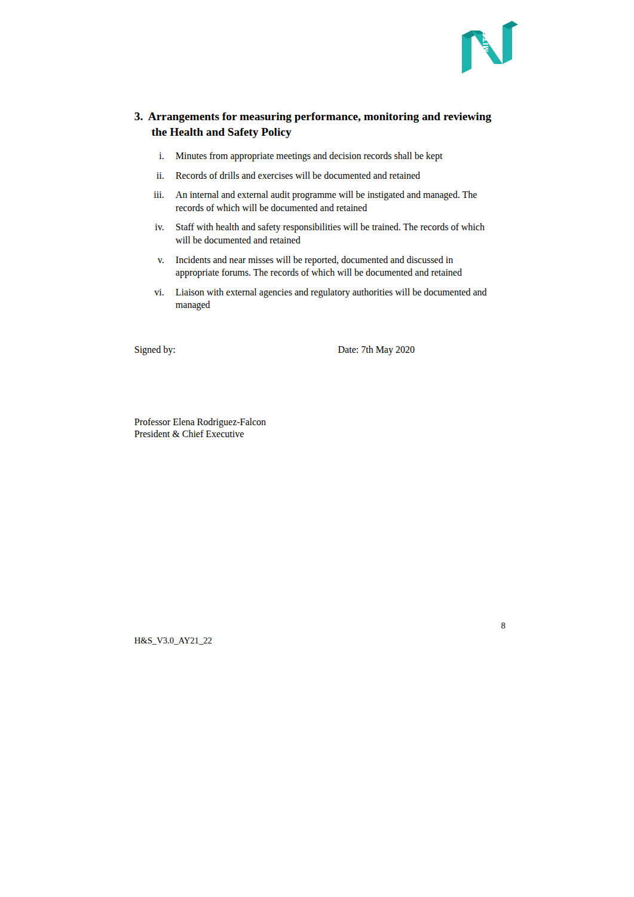MITE
3. Arrangements for measuring performance, monitoring and reviewing the Health and Safety Policy
i. Minutes from appropriate meetings and decision records shall be kept
ii. Records of drills and exercises will be documented and retained
iii. An internal and external audit programme will be instigated and managed. The records of which will be documented and retained
iv. Staff with health and safety responsibilities will be trained. The records of which will be documented and retained
v. Incidents and near misses will be reported, documented and discussed in appropriate forums. The records of which will be documented and retained
vi. Liaison with external agencies and regulatory authorities will be documented and managed
Signed by:
Date: 7th May 2020
Professor Elena Rodriguez-Falcon
President & Chief Executive
8
H&S_V3.0_AY21_22